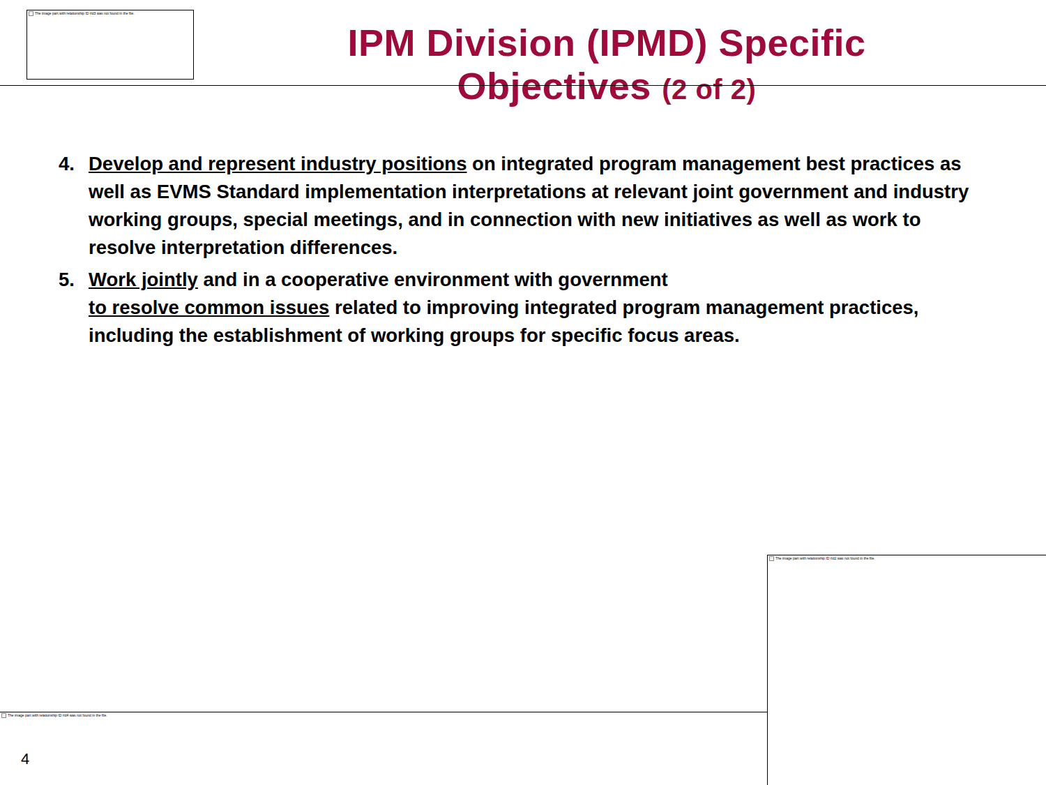The image part with relationship ID rId3 was not found in the file.
IPM Division (IPMD) Specific
Objectives (2 of 2)
4. Develop and represent industry positions on integrated program management best practices as well as EVMS Standard implementation interpretations at relevant joint government and industry working groups, special meetings, and in connection with new initiatives as well as work to resolve interpretation differences.
5. Work jointly and in a cooperative environment with government
to resolve common issues related to improving integrated program management practices, including the establishment of working groups for specific focus areas.
The image part with relationship ID rId2 was not found in the file.
The image part with relationship ID rId4 was not found in the file.
4